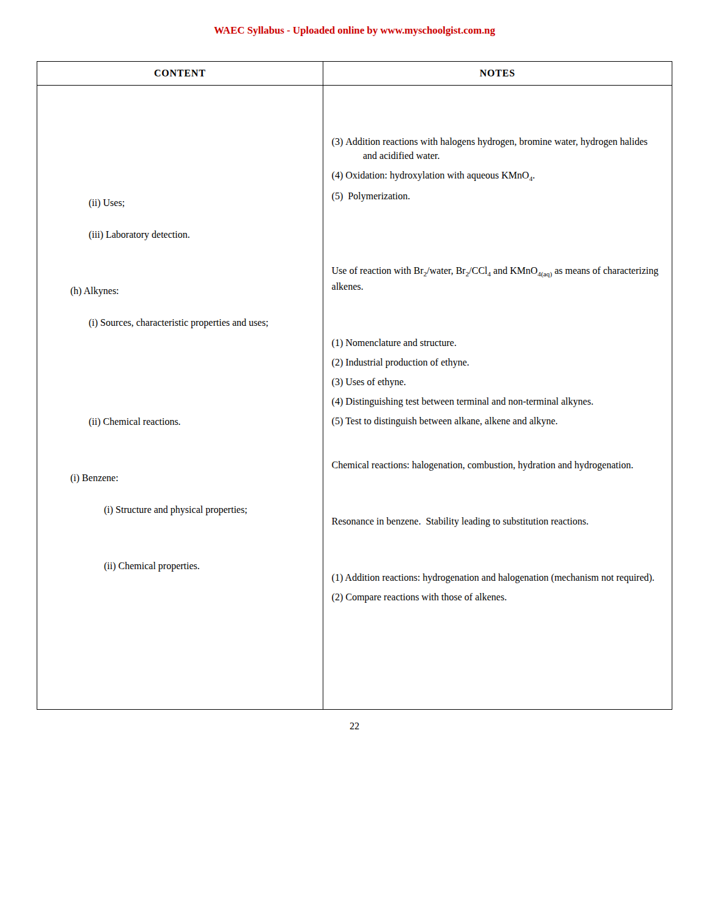WAEC Syllabus - Uploaded online by www.myschoolgist.com.ng
| CONTENT | NOTES |
| --- | --- |
| (ii) Uses; (iii) Laboratory detection. (h) Alkynes: (i) Sources, characteristic properties and uses; (ii) Chemical reactions. (i) Benzene: (i) Structure and physical properties; (ii) Chemical properties. | (3) Addition reactions with halogens hydrogen, bromine water, hydrogen halides and acidified water. (4) Oxidation: hydroxylation with aqueous KMnO 4 . (5) Polymerization. Use of reaction with Br 2 /water, Br 2 /CCl 4 and KMnO 4(aq) as means of characterizing alkenes. (1) Nomenclature and structure. (2) Industrial production of ethyne. (3) Uses of ethyne. (4) Distinguishing test between terminal and non-terminal alkynes. (5) Test to distinguish between alkane, alkene and alkyne. Chemical reactions: halogenation, combustion, hydration and hydrogenation. Resonance in benzene. Stability leading to substitution reactions. (1) Addition reactions: hydrogenation and halogenation (mechanism not required). (2) Compare reactions with those of alkenes. |
22